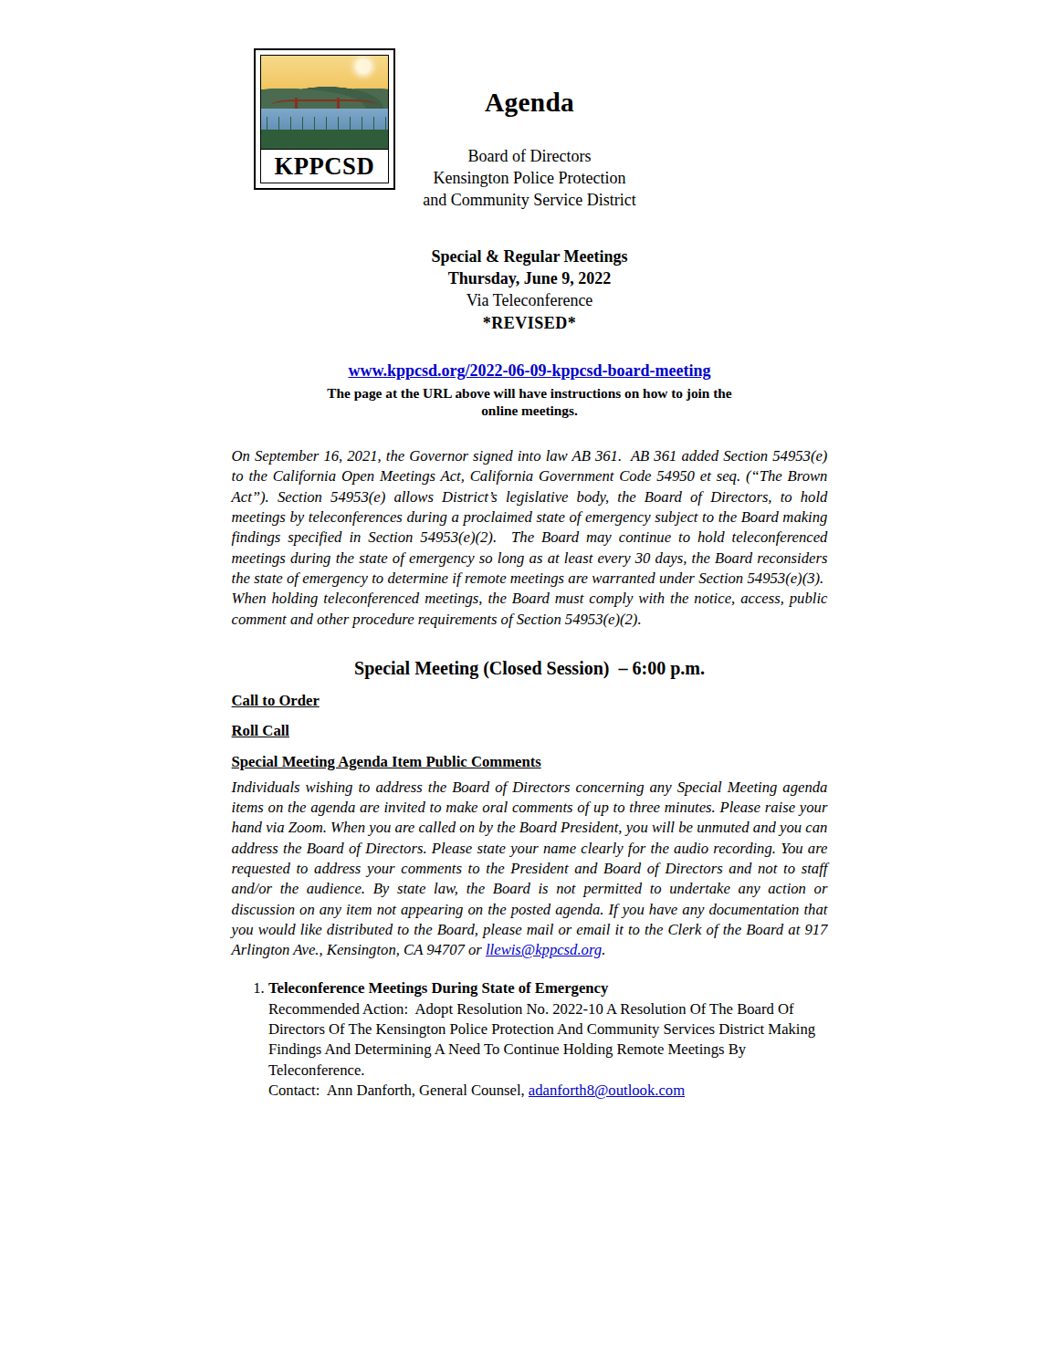KPPCSD
Agenda
Board of Directors
Kensington Police Protection
and Community Service District
Special & Regular Meetings
Thursday, June 9, 2022
Via Teleconference
*REVISED*
www.kppcsd.org/2022-06-09-kppcsd-board-meeting
The page at the URL above will have instructions on how to join the
online meetings.
On September 16, 2021, the Governor signed into law AB 361. AB 361 added Section 54953(e) to the California Open Meetings Act, California Government Code 54950 et seq. (“The Brown Act”). Section 54953(e) allows District’s legislative body, the Board of Directors, to hold meetings by teleconferences during a proclaimed state of emergency subject to the Board making findings specified in Section 54953(e)(2). The Board may continue to hold teleconferenced meetings during the state of emergency so long as at least every 30 days, the Board reconsiders the state of emergency to determine if remote meetings are warranted under Section 54953(e)(3). When holding teleconferenced meetings, the Board must comply with the notice, access, public comment and other procedure requirements of Section 54953(e)(2).
Special Meeting (Closed Session) – 6:00 p.m.
Call to Order
Roll Call
Special Meeting Agenda Item Public Comments
Individuals wishing to address the Board of Directors concerning any Special Meeting agenda items on the agenda are invited to make oral comments of up to three minutes. Please raise your hand via Zoom. When you are called on by the Board President, you will be unmuted and you can address the Board of Directors. Please state your name clearly for the audio recording. You are requested to address your comments to the President and Board of Directors and not to staff and/or the audience. By state law, the Board is not permitted to undertake any action or discussion on any item not appearing on the posted agenda. If you have any documentation that you would like distributed to the Board, please mail or email it to the Clerk of the Board at 917 Arlington Ave., Kensington, CA 94707 or llewis@kppcsd.org.
Teleconference Meetings During State of Emergency
Recommended Action: Adopt Resolution No. 2022-10 A Resolution Of The Board Of Directors Of The Kensington Police Protection And Community Services District Making Findings And Determining A Need To Continue Holding Remote Meetings By Teleconference.
Contact: Ann Danforth, General Counsel, adanforth8@outlook.com